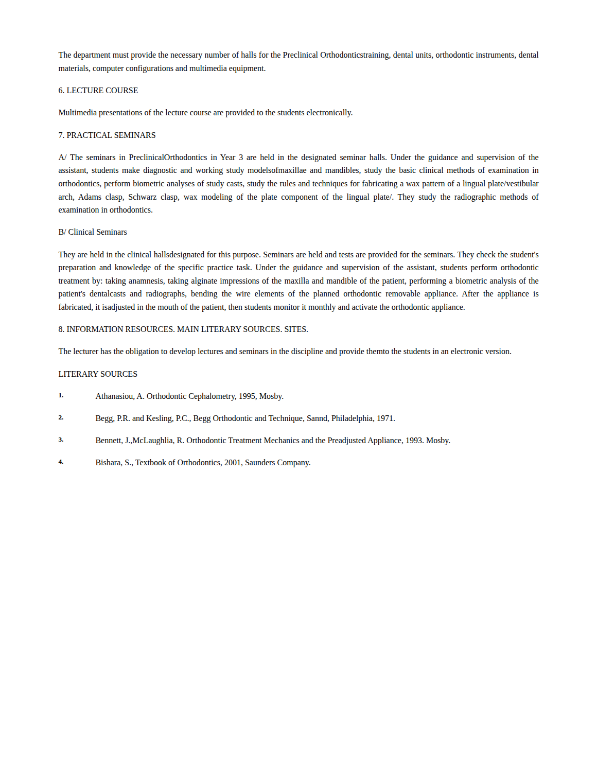The department must provide the necessary number of halls for the Preclinical Orthodonticstraining, dental units, orthodontic instruments, dental materials, computer configurations and multimedia equipment.
6. Lecture Course
Multimedia presentations of the lecture course are provided to the students electronically.
7. Practical Seminars
A/ The seminars in PreclinicalOrthodontics in Year 3 are held in the designated seminar halls. Under the guidance and supervision of the assistant, students make diagnostic and working study modelsofmaxillae and mandibles, study the basic clinical methods of examination in orthodontics, perform biometric analyses of study casts, study the rules and techniques for fabricating a wax pattern of a lingual plate/vestibular arch, Adams clasp, Schwarz clasp, wax modeling of the plate component of the lingual plate/. They study the radiographic methods of examination in orthodontics.
B/ Clinical Seminars
They are held in the clinical hallsdesignated for this purpose. Seminars are held and tests are provided for the seminars. They check the student's preparation and knowledge of the specific practice task. Under the guidance and supervision of the assistant, students perform orthodontic treatment by: taking anamnesis, taking alginate impressions of the maxilla and mandible of the patient, performing a biometric analysis of the patient's dentalcasts and radiographs, bending the wire elements of the planned orthodontic removable appliance. After the appliance is fabricated, it isadjusted in the mouth of the patient, then students monitor it monthly and activate the orthodontic appliance.
8. Information Resources. Main Literary Sources. Sites.
The lecturer has the obligation to develop lectures and seminars in the discipline and provide themto the students in an electronic version.
Literary Sources
Athanasiou, A. Orthodontic Cephalometry, 1995, Mosby.
Begg, P.R. and Kesling, P.C., Begg Orthodontic and Technique, Sannd, Philadelphia, 1971.
Bennett, J.,McLaughlia, R. Orthodontic Treatment Mechanics and the Preadjusted Appliance, 1993. Mosby.
Bishara, S., Textbook of Orthodontics, 2001, Saunders Company.